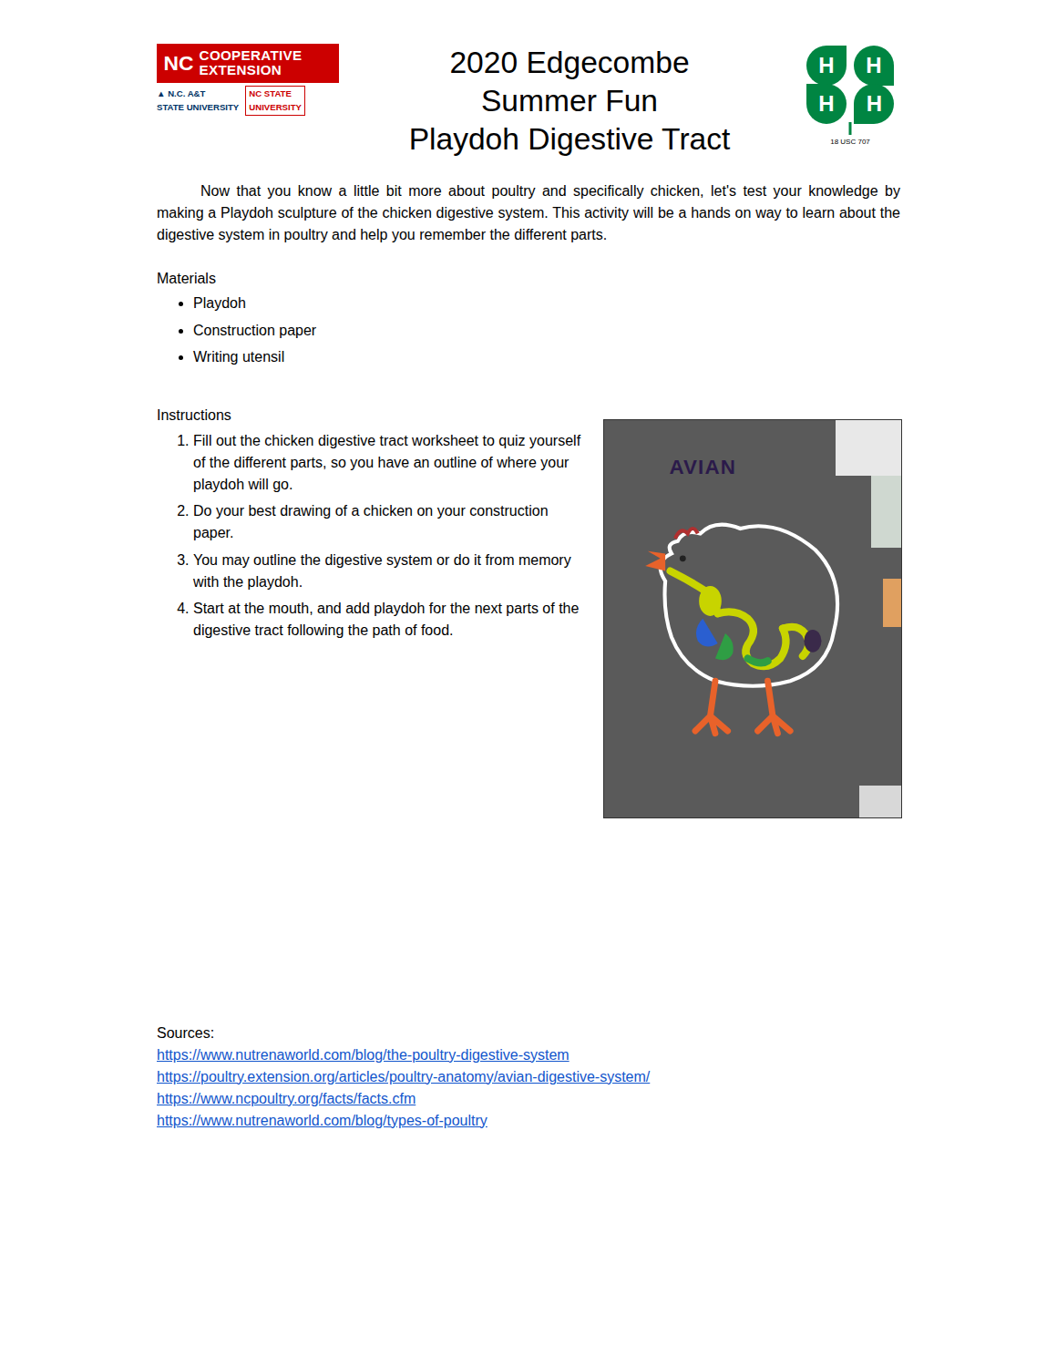NC COOPERATIVE
EXTENSION
▲ N.C. A&T
STATE UNIVERSITY NC STATE
UNIVERSITY
2020 Edgecombe
Summer Fun
Playdoh Digestive Tract
H
H
H
H
18 USC 707
Now that you know a little bit more about poultry and specifically chicken, let's test your knowledge by making a Playdoh sculpture of the chicken digestive system. This activity will be a hands on way to learn about the digestive system in poultry and help you remember the different parts.
Materials
Playdoh
Construction paper
Writing utensil
Instructions
Fill out the chicken digestive tract worksheet to quiz yourself of the different parts, so you have an outline of where your playdoh will go.
Do your best drawing of a chicken on your construction paper.
You may outline the digestive system or do it from memory with the playdoh.
Start at the mouth, and add playdoh for the next parts of the digestive tract following the path of food.
AVIAN
Sources:
https://www.nutrenaworld.com/blog/the-poultry-digestive-system
https://poultry.extension.org/articles/poultry-anatomy/avian-digestive-system/
https://www.ncpoultry.org/facts/facts.cfm
https://www.nutrenaworld.com/blog/types-of-poultry